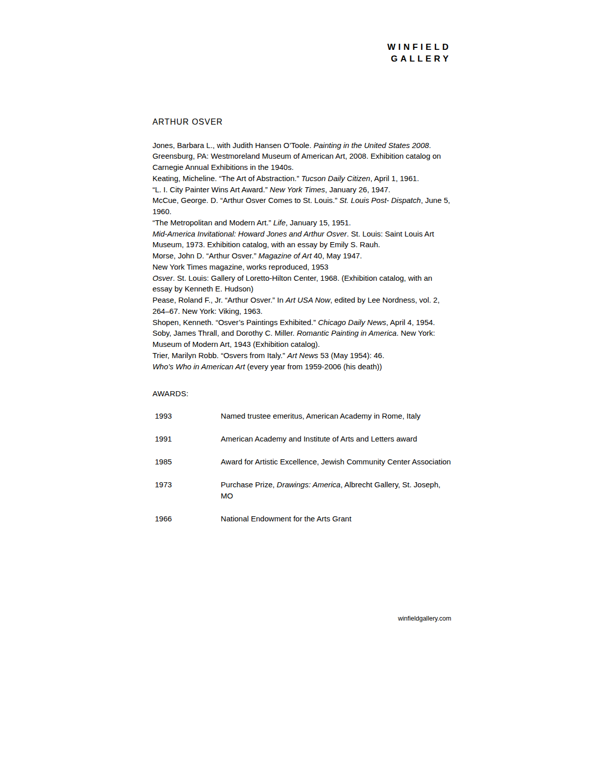WINFIELD
GALLERY
ARTHUR OSVER
Jones, Barbara L., with Judith Hansen O’Toole. Painting in the United States 2008. Greensburg, PA: Westmoreland Museum of American Art, 2008. Exhibition catalog on Carnegie Annual Exhibitions in the 1940s.
Keating, Micheline. “The Art of Abstraction.” Tucson Daily Citizen, April 1, 1961.
“L. I. City Painter Wins Art Award.” New York Times, January 26, 1947.
McCue, George. D. “Arthur Osver Comes to St. Louis.” St. Louis Post- Dispatch, June 5, 1960.
“The Metropolitan and Modern Art.” Life, January 15, 1951.
Mid-America Invitational: Howard Jones and Arthur Osver. St. Louis: Saint Louis Art Museum, 1973. Exhibition catalog, with an essay by Emily S. Rauh.
Morse, John D. “Arthur Osver.” Magazine of Art 40, May 1947.
New York Times magazine, works reproduced, 1953
Osver. St. Louis: Gallery of Loretto-Hilton Center, 1968. (Exhibition catalog, with an essay by Kenneth E. Hudson)
Pease, Roland F., Jr. “Arthur Osver.” In Art USA Now, edited by Lee Nordness, vol. 2, 264–67. New York: Viking, 1963.
Shopen, Kenneth. “Osver’s Paintings Exhibited.” Chicago Daily News, April 4, 1954.
Soby, James Thrall, and Dorothy C. Miller. Romantic Painting in America. New York: Museum of Modern Art, 1943 (Exhibition catalog).
Trier, Marilyn Robb. “Osvers from Italy.” Art News 53 (May 1954): 46.
Who’s Who in American Art (every year from 1959-2006 (his death))
AWARDS:
| 1993 | Named trustee emeritus, American Academy in Rome, Italy |
| 1991 | American Academy and Institute of Arts and Letters award |
| 1985 | Award for Artistic Excellence, Jewish Community Center Association |
| 1973 | Purchase Prize, Drawings: America , Albrecht Gallery, St. Joseph, MO |
| 1966 | National Endowment for the Arts Grant |
winfieldgallery.com